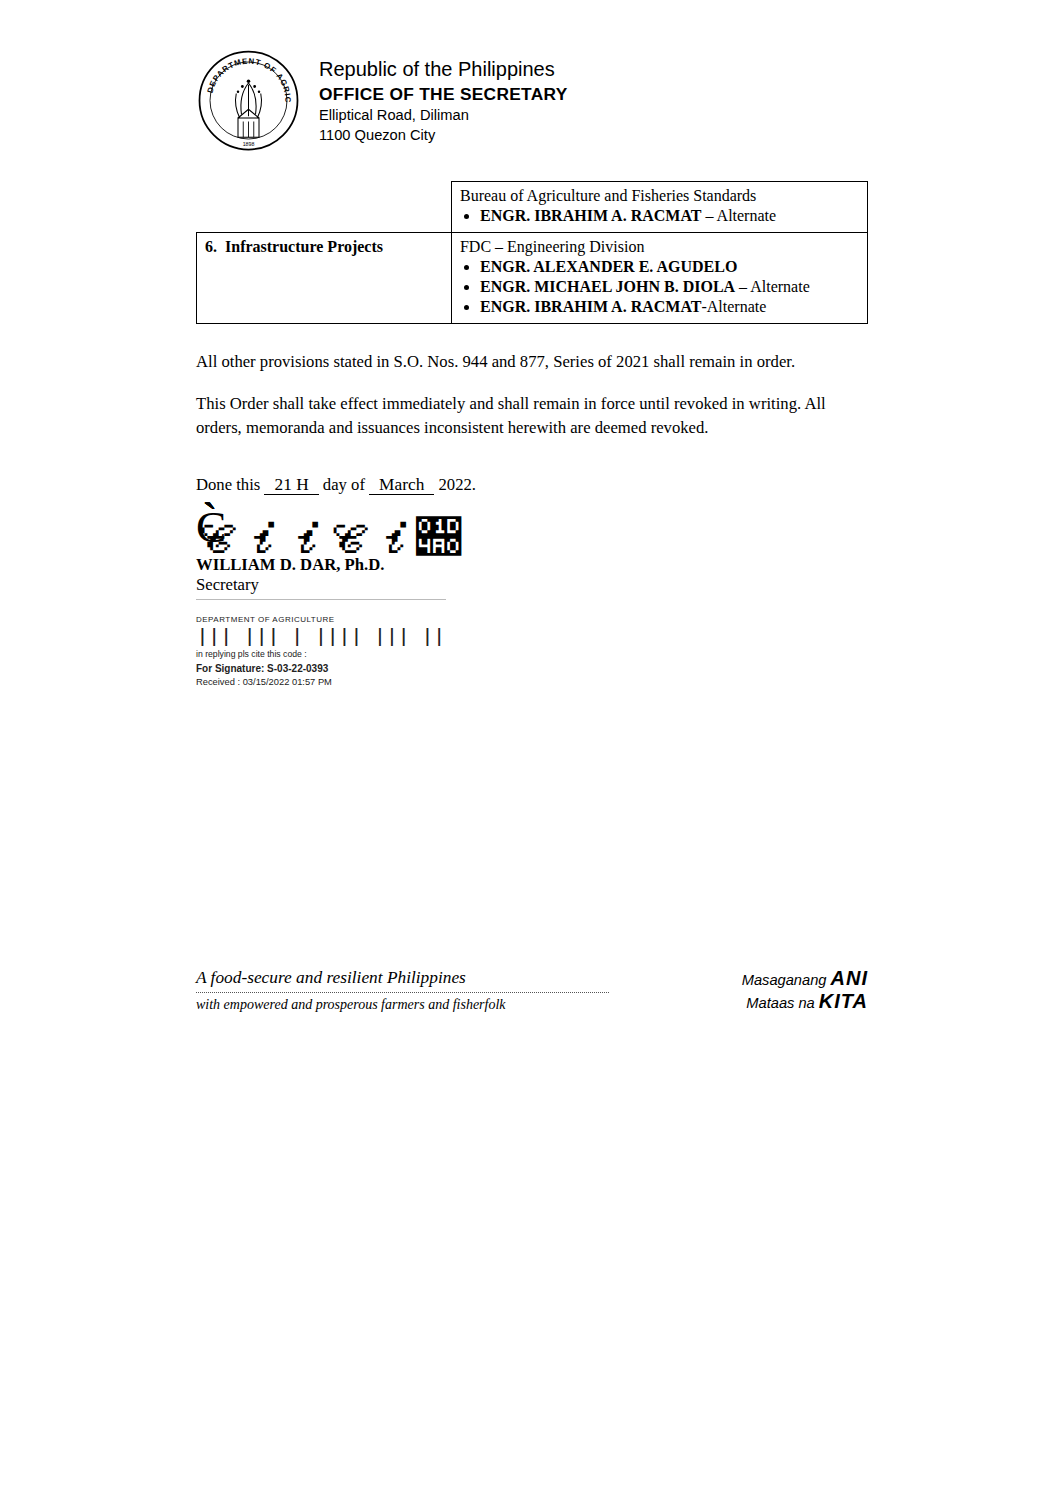DEPARTMENT OF AGRICULTURE 1898
Republic of the Philippines
OFFICE OF THE SECRETARY
Elliptical Road, Diliman
1100 Quezon City
| | Bureau of Agriculture and Fisheries Standards ENGR. IBRAHIM A. RACMAT – Alternate |
| 6. Infrastructure Projects | FDC – Engineering Division ENGR. ALEXANDER E. AGUDELO ENGR. MICHAEL JOHN B. DIOLA – Alternate ENGR. IBRAHIM A. RACMAT -Alternate |
All other provisions stated in S.O. Nos. 944 and 877, Series of 2021 shall remain in order.
This Order shall take effect immediately and shall remain in force until revoked in writing. All orders, memoranda and issuances inconsistent herewith are deemed revoked.
Done this 21 H day of March 2022.
C̀̀̀̀̀
𝒞𝒾𝒾𝒞𝒾𝒠
WILLIAM D. DAR, Ph.D.
Secretary
DEPARTMENT OF AGRICULTURE
||| ||| | |||| ||| || | ||| || || | || ||| | || || | ||| || | || ||| | || |||
in replying pls cite this code :
For Signature: S-03-22-0393
Received : 03/15/2022 01:57 PM
A food-secure and resilient Philippines
with empowered and prosperous farmers and fisherfolk
Masaganang ANI
Mataas na KITA